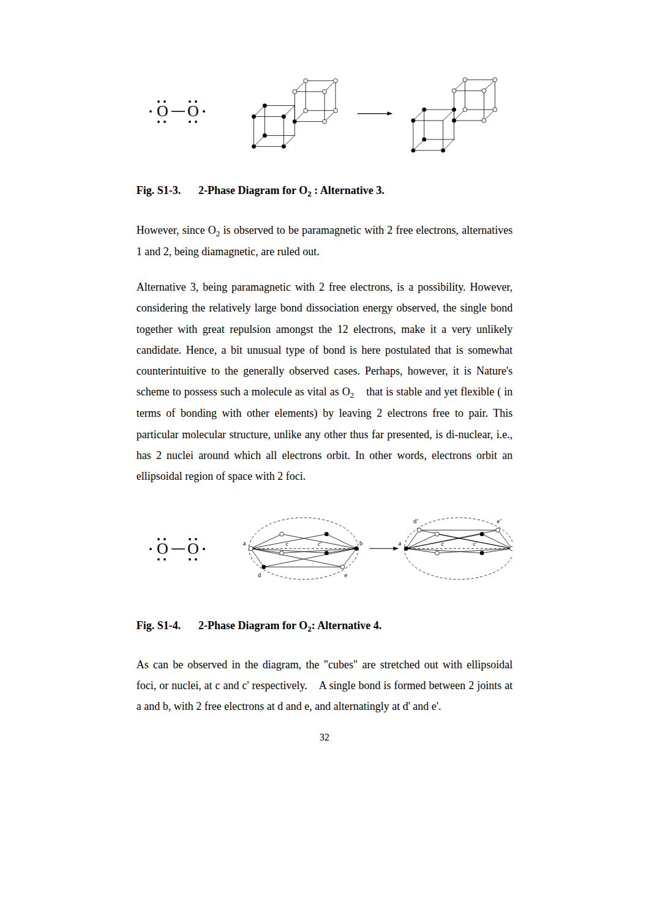O O
Fig. S1-3. 2-Phase Diagram for O2 : Alternative 3.
However, since O2 is observed to be paramagnetic with 2 free electrons, alternatives 1 and 2, being diamagnetic, are ruled out.
Alternative 3, being paramagnetic with 2 free electrons, is a possibility. However, considering the relatively large bond dissociation energy observed, the single bond together with great repulsion amongst the 12 electrons, make it a very unlikely candidate. Hence, a bit unusual type of bond is here postulated that is somewhat counterintuitive to the generally observed cases. Perhaps, however, it is Nature's scheme to possess such a molecule as vital as O2 that is stable and yet flexible ( in terms of bonding with other elements) by leaving 2 electrons free to pair. This particular molecular structure, unlike any other thus far presented, is di-nuclear, i.e., has 2 nuclei around which all electrons orbit. In other words, electrons orbit an ellipsoidal region of space with 2 foci.
O O
a b c c' d e a b c c' d’ e’
Fig. S1-4. 2-Phase Diagram for O2: Alternative 4.
As can be observed in the diagram, the "cubes" are stretched out with ellipsoidal foci, or nuclei, at c and c' respectively. A single bond is formed between 2 joints at a and b, with 2 free electrons at d and e, and alternatingly at d' and e'.
32